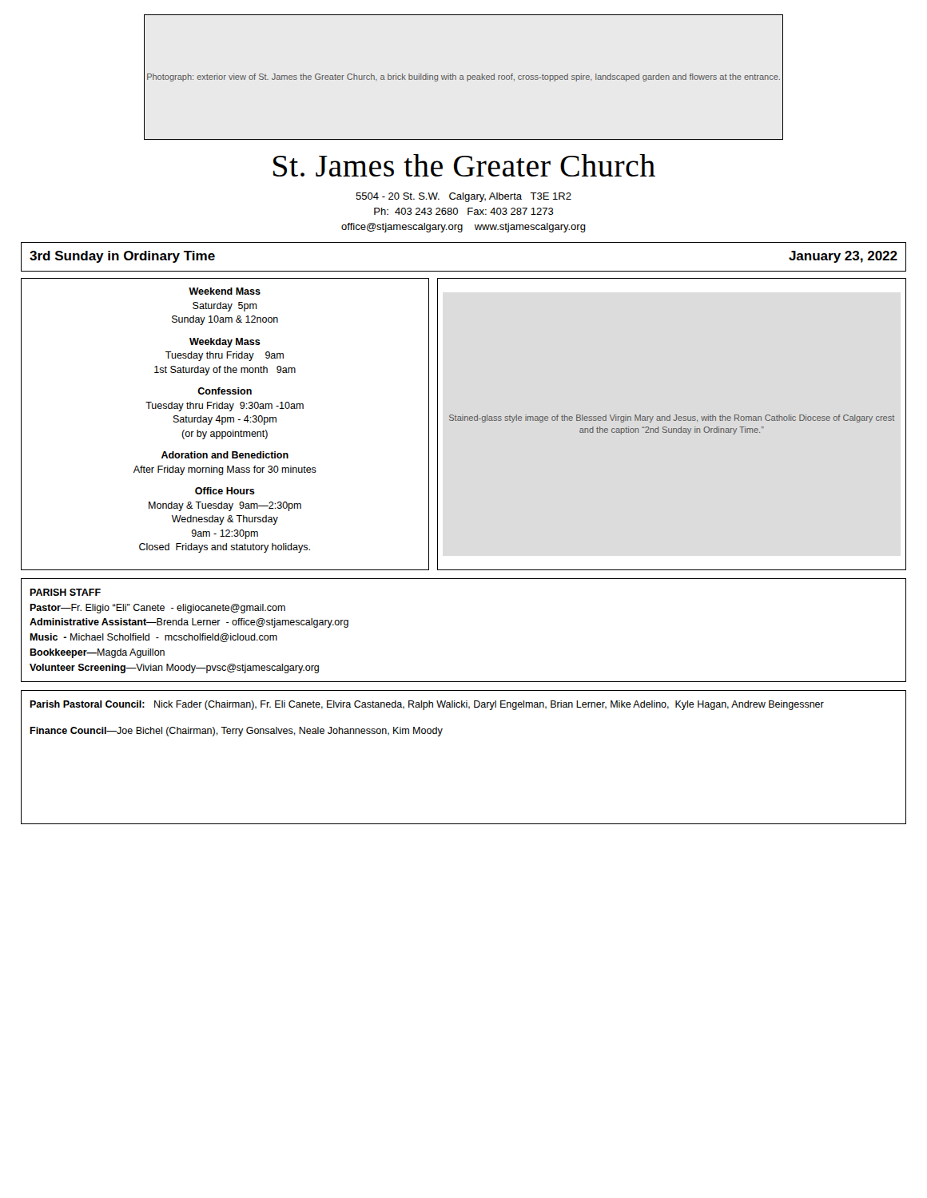Photograph: exterior view of St. James the Greater Church, a brick building with a peaked roof, cross-topped spire, landscaped garden and flowers at the entrance.
St. James the Greater Church
5504 - 20 St. S.W. Calgary, Alberta T3E 1R2
Ph: 403 243 2680 Fax: 403 287 1273
office@stjamescalgary.org www.stjamescalgary.org
3rd Sunday in Ordinary Time January 23, 2022
Weekend Mass
Saturday 5pm
Sunday 10am & 12noon
Weekday Mass
Tuesday thru Friday 9am
1st Saturday of the month 9am
Confession
Tuesday thru Friday 9:30am -10am
Saturday 4pm - 4:30pm
(or by appointment)
Adoration and Benediction
After Friday morning Mass for 30 minutes
Office Hours
Monday & Tuesday 9am—2:30pm
Wednesday & Thursday
9am - 12:30pm
Closed Fridays and statutory holidays.
Stained-glass style image of the Blessed Virgin Mary and Jesus, with the Roman Catholic Diocese of Calgary crest and the caption “2nd Sunday in Ordinary Time.”
PARISH STAFF
Pastor—Fr. Eligio “Eli” Canete - eligiocanete@gmail.com
Administrative Assistant—Brenda Lerner - office@stjamescalgary.org
Music - Michael Scholfield - mcscholfield@icloud.com
Bookkeeper—Magda Aguillon
Volunteer Screening—Vivian Moody—pvsc@stjamescalgary.org
Parish Pastoral Council: Nick Fader (Chairman), Fr. Eli Canete, Elvira Castaneda, Ralph Walicki, Daryl Engelman, Brian Lerner, Mike Adelino, Kyle Hagan, Andrew Beingessner
Finance Council—Joe Bichel (Chairman), Terry Gonsalves, Neale Johannesson, Kim Moody